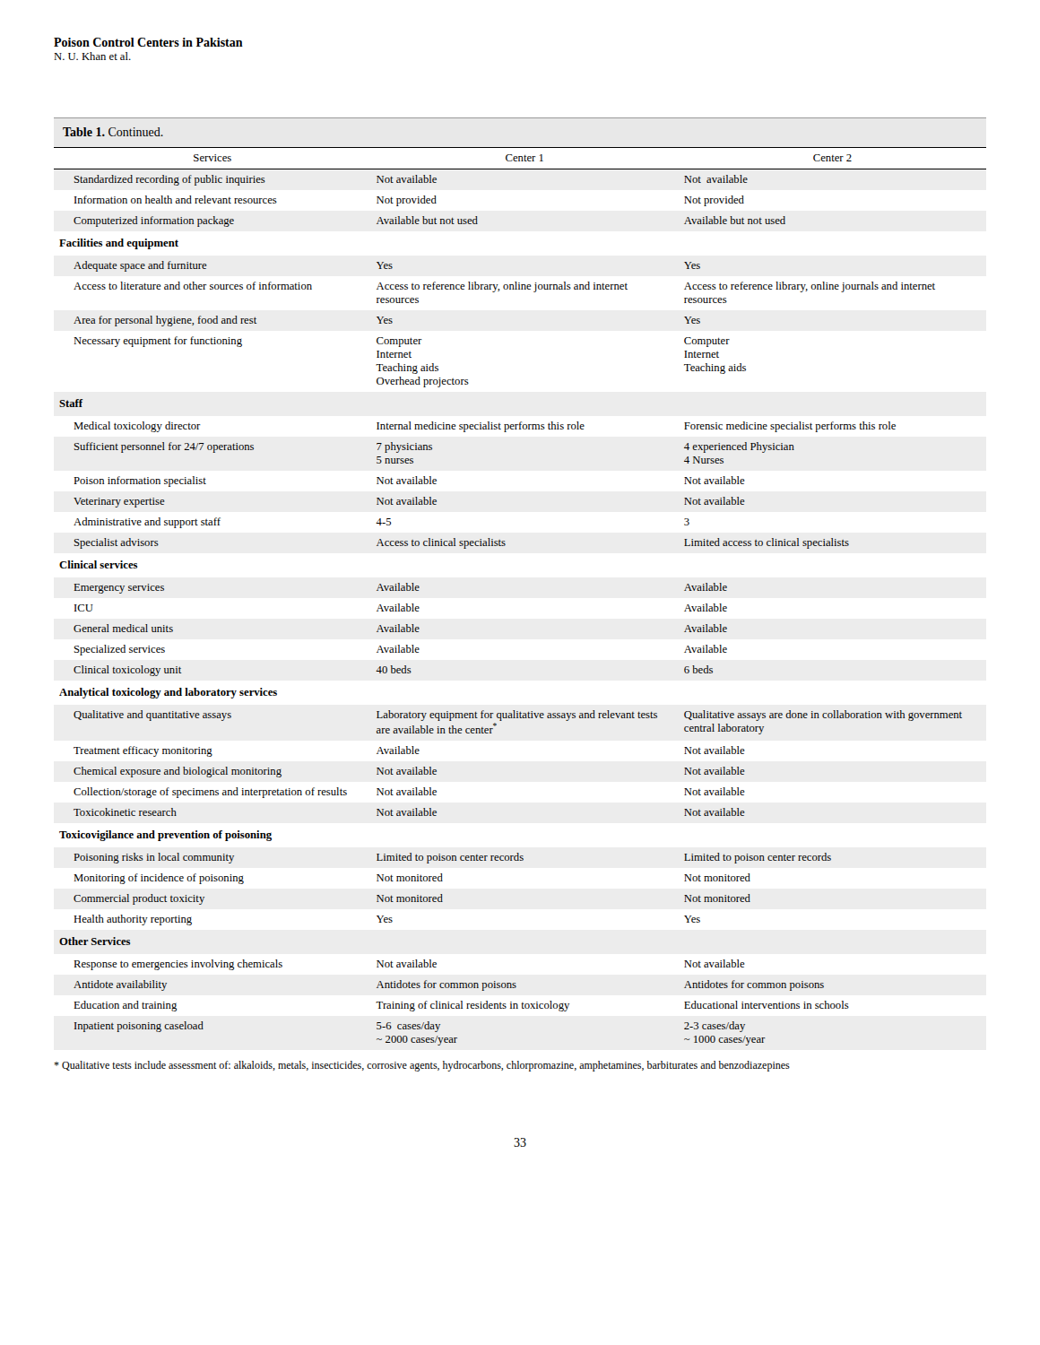Poison Control Centers in Pakistan
N. U. Khan et al.
Table 1. Continued.
| Services | Center 1 | Center 2 |
| --- | --- | --- |
| Standardized recording of public inquiries | Not available | Not available |
| Information on health and relevant resources | Not provided | Not provided |
| Computerized information package | Available but not used | Available but not used |
| Facilities and equipment |
| Adequate space and furniture | Yes | Yes |
| Access to literature and other sources of information | Access to reference library, online journals and internet resources | Access to reference library, online journals and internet resources |
| Area for personal hygiene, food and rest | Yes | Yes |
| Necessary equipment for functioning | Computer Internet Teaching aids Overhead projectors | Computer Internet Teaching aids |
| Staff |
| Medical toxicology director | Internal medicine specialist performs this role | Forensic medicine specialist performs this role |
| Sufficient personnel for 24/7 operations | 7 physicians 5 nurses | 4 experienced Physician 4 Nurses |
| Poison information specialist | Not available | Not available |
| Veterinary expertise | Not available | Not available |
| Administrative and support staff | 4-5 | 3 |
| Specialist advisors | Access to clinical specialists | Limited access to clinical specialists |
| Clinical services |
| Emergency services | Available | Available |
| ICU | Available | Available |
| General medical units | Available | Available |
| Specialized services | Available | Available |
| Clinical toxicology unit | 40 beds | 6 beds |
| Analytical toxicology and laboratory services |
| Qualitative and quantitative assays | Laboratory equipment for qualitative assays and relevant tests are available in the center * | Qualitative assays are done in collaboration with government central laboratory |
| Treatment efficacy monitoring | Available | Not available |
| Chemical exposure and biological monitoring | Not available | Not available |
| Collection/storage of specimens and interpretation of results | Not available | Not available |
| Toxicokinetic research | Not available | Not available |
| Toxicovigilance and prevention of poisoning |
| Poisoning risks in local community | Limited to poison center records | Limited to poison center records |
| Monitoring of incidence of poisoning | Not monitored | Not monitored |
| Commercial product toxicity | Not monitored | Not monitored |
| Health authority reporting | Yes | Yes |
| Other Services |
| Response to emergencies involving chemicals | Not available | Not available |
| Antidote availability | Antidotes for common poisons | Antidotes for common poisons |
| Education and training | Training of clinical residents in toxicology | Educational interventions in schools |
| Inpatient poisoning caseload | 5-6 cases/day ~ 2000 cases/year | 2-3 cases/day ~ 1000 cases/year |
* Qualitative tests include assessment of: alkaloids, metals, insecticides, corrosive agents, hydrocarbons, chlorpromazine, amphetamines, barbiturates and benzodiazepines
33